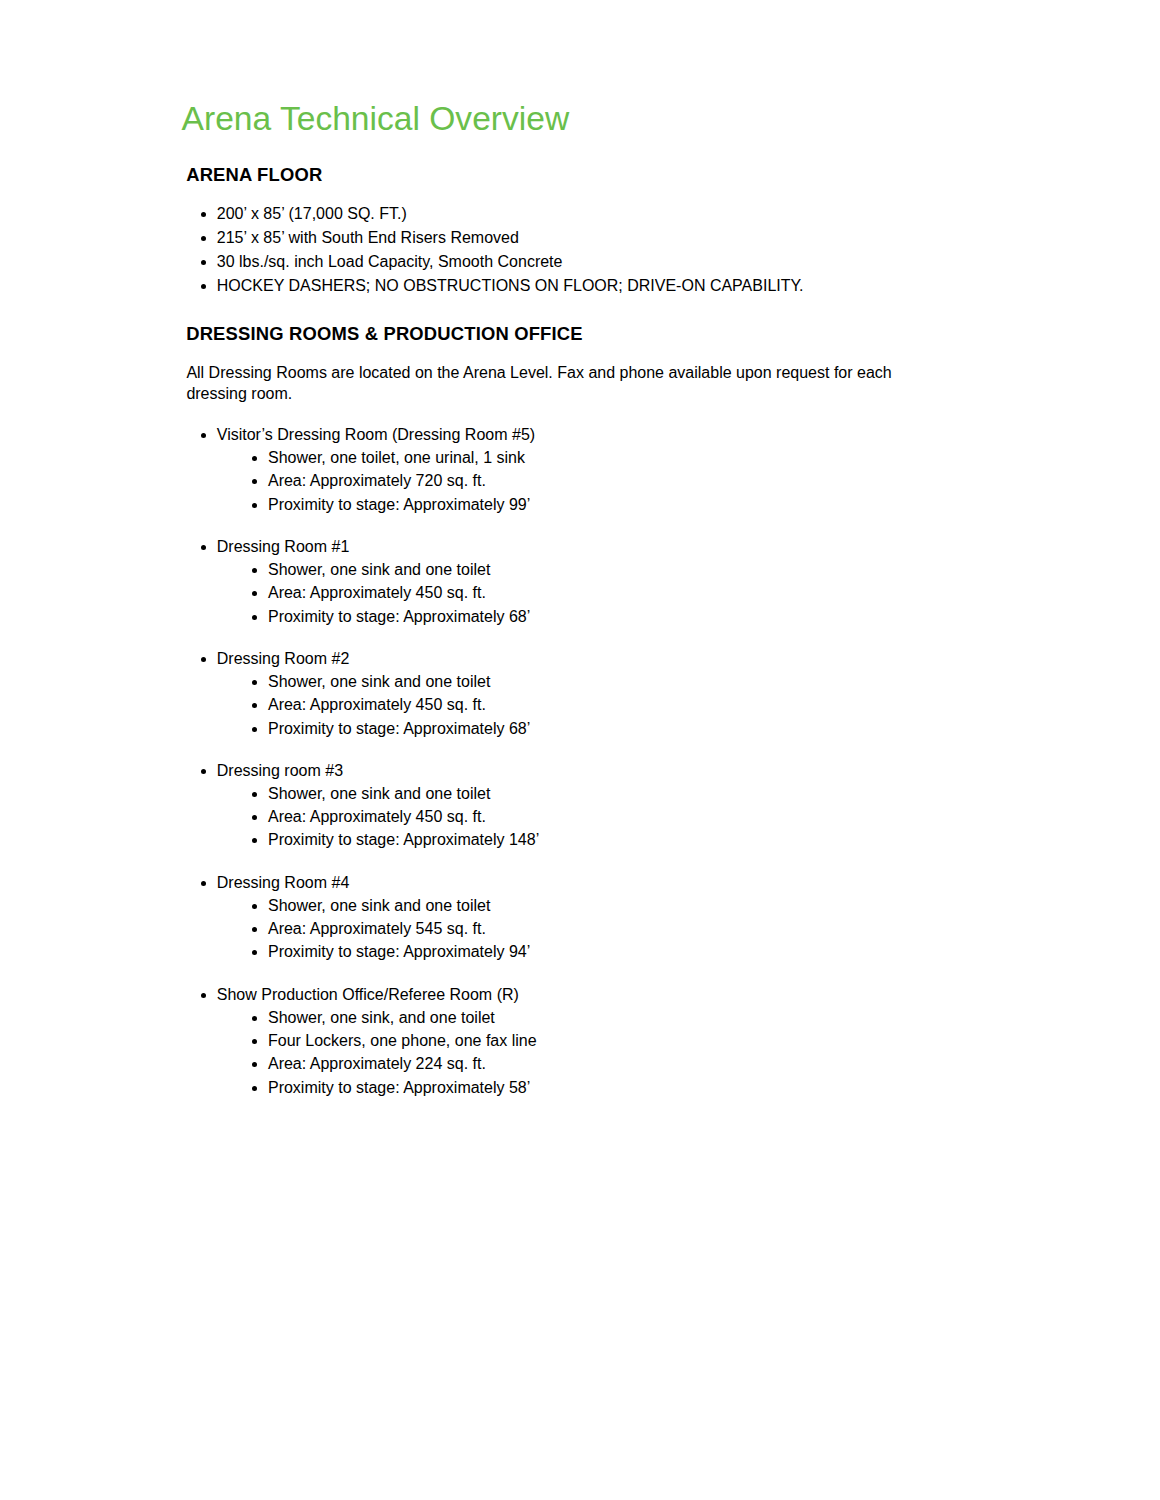Arena Technical Overview
ARENA FLOOR
200’ x 85’ (17,000 SQ. FT.)
215’ x 85’ with South End Risers Removed
30 lbs./sq. inch Load Capacity, Smooth Concrete
HOCKEY DASHERS; NO OBSTRUCTIONS ON FLOOR; DRIVE-ON CAPABILITY.
DRESSING ROOMS & PRODUCTION OFFICE
All Dressing Rooms are located on the Arena Level. Fax and phone available upon request for each dressing room.
Visitor’s Dressing Room (Dressing Room #5)
Shower, one toilet, one urinal, 1 sink
Area: Approximately 720 sq. ft.
Proximity to stage: Approximately 99’
Dressing Room #1
Shower, one sink and one toilet
Area: Approximately 450 sq. ft.
Proximity to stage: Approximately 68’
Dressing Room #2
Shower, one sink and one toilet
Area: Approximately 450 sq. ft.
Proximity to stage: Approximately 68’
Dressing room #3
Shower, one sink and one toilet
Area: Approximately 450 sq. ft.
Proximity to stage: Approximately 148’
Dressing Room #4
Shower, one sink and one toilet
Area: Approximately 545 sq. ft.
Proximity to stage: Approximately 94’
Show Production Office/Referee Room (R)
Shower, one sink, and one toilet
Four Lockers, one phone, one fax line
Area: Approximately 224 sq. ft.
Proximity to stage: Approximately 58’